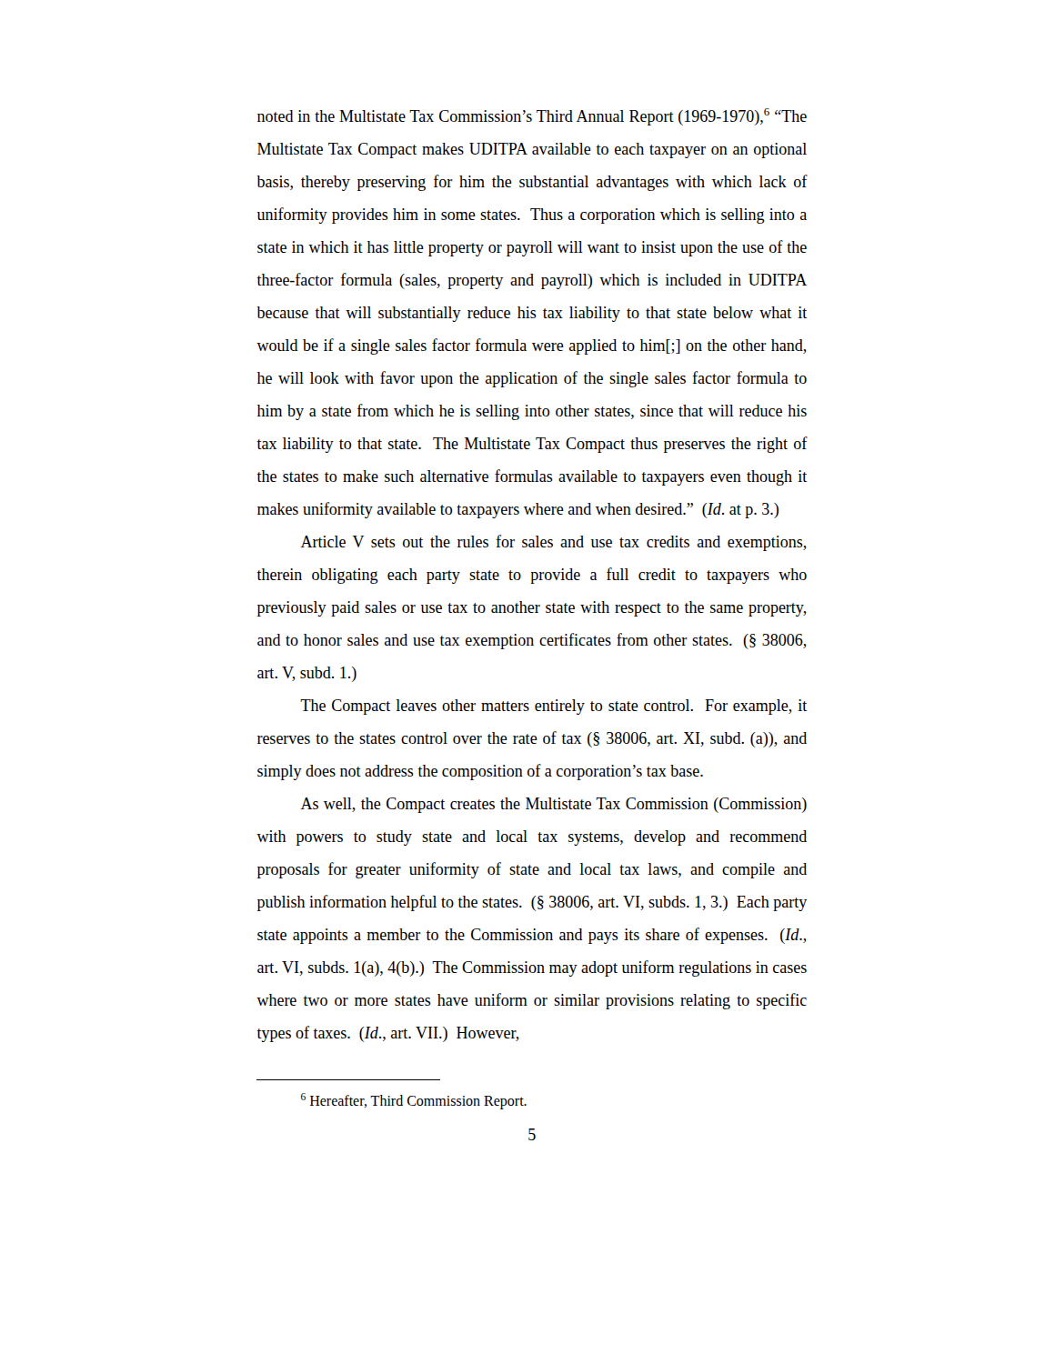noted in the Multistate Tax Commission’s Third Annual Report (1969-1970),6 “The Multistate Tax Compact makes UDITPA available to each taxpayer on an optional basis, thereby preserving for him the substantial advantages with which lack of uniformity provides him in some states. Thus a corporation which is selling into a state in which it has little property or payroll will want to insist upon the use of the three-factor formula (sales, property and payroll) which is included in UDITPA because that will substantially reduce his tax liability to that state below what it would be if a single sales factor formula were applied to him[;] on the other hand, he will look with favor upon the application of the single sales factor formula to him by a state from which he is selling into other states, since that will reduce his tax liability to that state. The Multistate Tax Compact thus preserves the right of the states to make such alternative formulas available to taxpayers even though it makes uniformity available to taxpayers where and when desired.” (Id. at p. 3.)
Article V sets out the rules for sales and use tax credits and exemptions, therein obligating each party state to provide a full credit to taxpayers who previously paid sales or use tax to another state with respect to the same property, and to honor sales and use tax exemption certificates from other states. (§ 38006, art. V, subd. 1.)
The Compact leaves other matters entirely to state control. For example, it reserves to the states control over the rate of tax (§ 38006, art. XI, subd. (a)), and simply does not address the composition of a corporation’s tax base.
As well, the Compact creates the Multistate Tax Commission (Commission) with powers to study state and local tax systems, develop and recommend proposals for greater uniformity of state and local tax laws, and compile and publish information helpful to the states. (§ 38006, art. VI, subds. 1, 3.) Each party state appoints a member to the Commission and pays its share of expenses. (Id., art. VI, subds. 1(a), 4(b).) The Commission may adopt uniform regulations in cases where two or more states have uniform or similar provisions relating to specific types of taxes. (Id., art. VII.) However,
6 Hereafter, Third Commission Report.
5